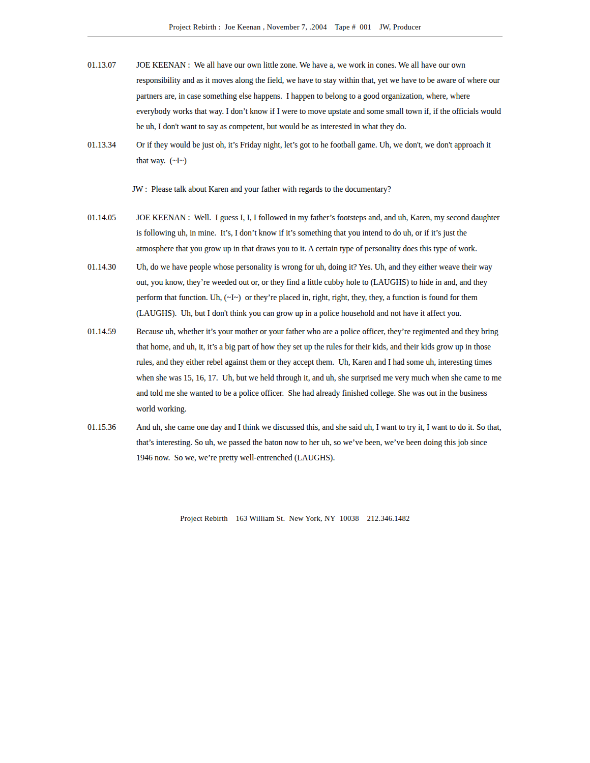Project Rebirth : Joe Keenan , November 7, .2004 Tape # 001 JW, Producer
01.13.07
JOE KEENAN : We all have our own little zone. We have a, we work in cones. We all have our own responsibility and as it moves along the field, we have to stay within that, yet we have to be aware of where our partners are, in case something else happens. I happen to belong to a good organization, where, where everybody works that way. I don’t know if I were to move upstate and some small town if, if the officials would be uh, I don't want to say as competent, but would be as interested in what they do.
01.13.34
Or if they would be just oh, it’s Friday night, let’s got to he football game. Uh, we don't, we don't approach it that way. (~I~)
JW : Please talk about Karen and your father with regards to the documentary?
01.14.05
JOE KEENAN : Well. I guess I, I, I followed in my father’s footsteps and, and uh, Karen, my second daughter is following uh, in mine. It’s, I don’t know if it’s something that you intend to do uh, or if it’s just the atmosphere that you grow up in that draws you to it. A certain type of personality does this type of work.
01.14.30
Uh, do we have people whose personality is wrong for uh, doing it? Yes. Uh, and they either weave their way out, you know, they’re weeded out or, or they find a little cubby hole to (LAUGHS) to hide in and, and they perform that function. Uh, (~I~) or they’re placed in, right, right, they, they, a function is found for them (LAUGHS). Uh, but I don't think you can grow up in a police household and not have it affect you.
01.14.59
Because uh, whether it’s your mother or your father who are a police officer, they’re regimented and they bring that home, and uh, it, it’s a big part of how they set up the rules for their kids, and their kids grow up in those rules, and they either rebel against them or they accept them. Uh, Karen and I had some uh, interesting times when she was 15, 16, 17. Uh, but we held through it, and uh, she surprised me very much when she came to me and told me she wanted to be a police officer. She had already finished college. She was out in the business world working.
01.15.36
And uh, she came one day and I think we discussed this, and she said uh, I want to try it, I want to do it. So that, that’s interesting. So uh, we passed the baton now to her uh, so we’ve been, we’ve been doing this job since 1946 now. So we, we’re pretty well-entrenched (LAUGHS).
Project Rebirth 163 William St. New York, NY 10038 212.346.1482